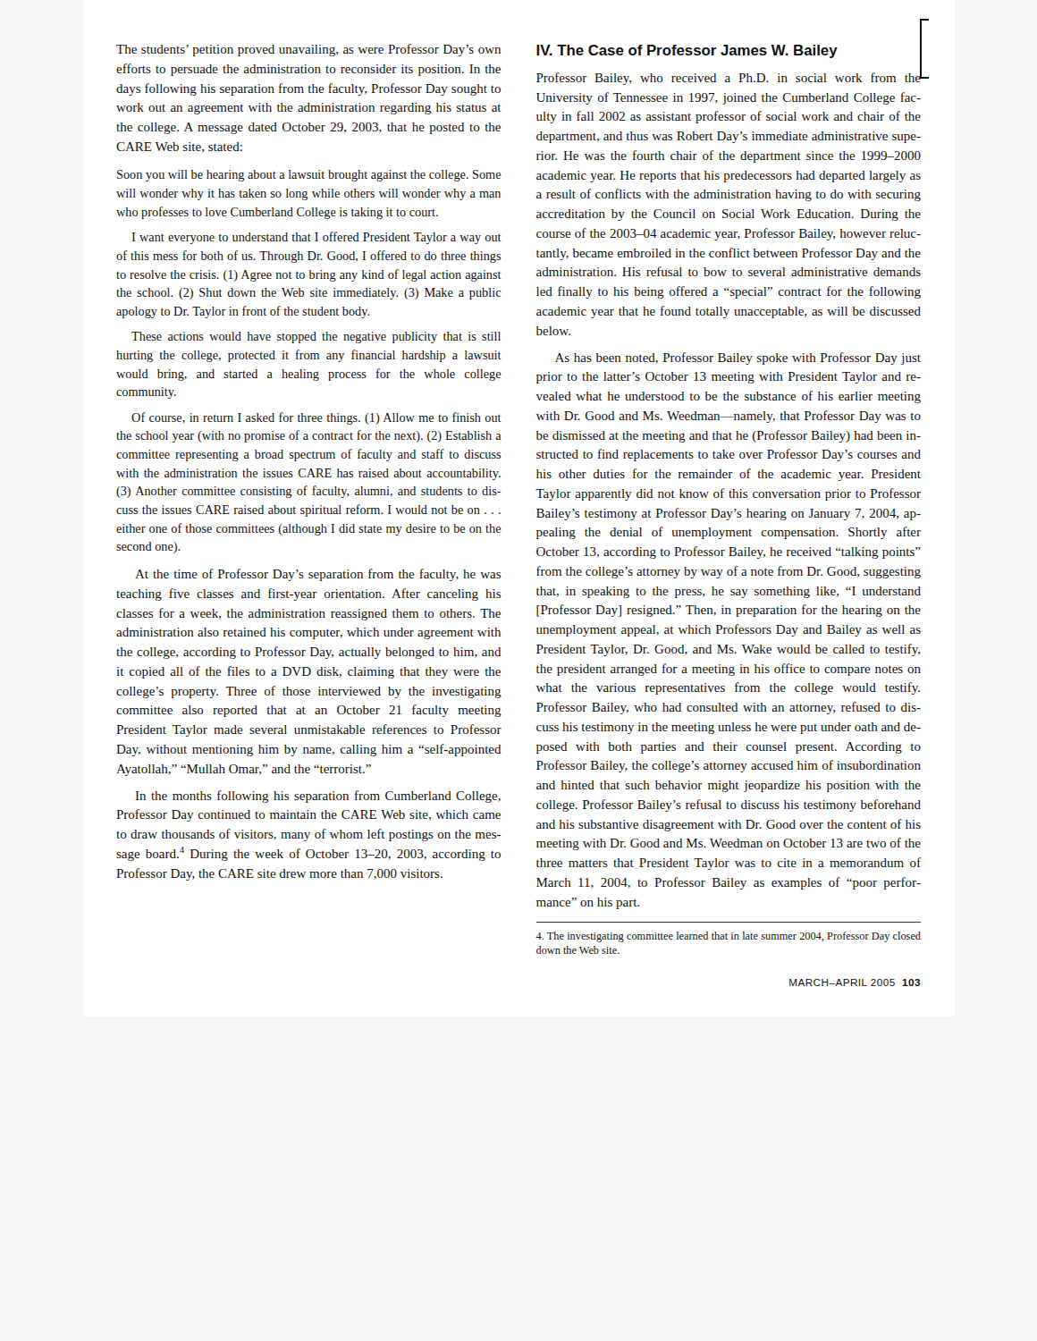The students’ petition proved unavailing, as were Professor Day’s own efforts to persuade the administration to reconsider its position. In the days following his separation from the faculty, Professor Day sought to work out an agreement with the administration regarding his status at the college. A message dated October 29, 2003, that he posted to the CARE Web site, stated:
Soon you will be hearing about a lawsuit brought against the college. Some will wonder why it has taken so long while others will wonder why a man who professes to love Cumberland College is taking it to court.
I want everyone to understand that I offered President Taylor a way out of this mess for both of us. Through Dr. Good, I offered to do three things to resolve the crisis. (1) Agree not to bring any kind of legal action against the school. (2) Shut down the Web site immediately. (3) Make a public apology to Dr. Taylor in front of the student body.
These actions would have stopped the negative publicity that is still hurting the college, protected it from any financial hardship a lawsuit would bring, and started a healing process for the whole college community.
Of course, in return I asked for three things. (1) Allow me to finish out the school year (with no promise of a contract for the next). (2) Establish a committee representing a broad spectrum of faculty and staff to discuss with the administration the issues CARE has raised about accountability. (3) Another committee consisting of faculty, alumni, and students to discuss the issues CARE raised about spiritual reform. I would not be on . . . either one of those committees (although I did state my desire to be on the second one).
At the time of Professor Day’s separation from the faculty, he was teaching five classes and first-year orientation. After canceling his classes for a week, the administration reassigned them to others. The administration also retained his computer, which under agreement with the college, according to Professor Day, actually belonged to him, and it copied all of the files to a DVD disk, claiming that they were the college’s property. Three of those interviewed by the investigating committee also reported that at an October 21 faculty meeting President Taylor made several unmistakable references to Professor Day, without mentioning him by name, calling him a “self-appointed Ayatollah,” “Mullah Omar,” and the “terrorist.”
In the months following his separation from Cumberland College, Professor Day continued to maintain the CARE Web site, which came to draw thousands of visitors, many of whom left postings on the message board.4 During the week of October 13–20, 2003, according to Professor Day, the CARE site drew more than 7,000 visitors.
IV. The Case of Professor James W. Bailey
Professor Bailey, who received a Ph.D. in social work from the University of Tennessee in 1997, joined the Cumberland College faculty in fall 2002 as assistant professor of social work and chair of the department, and thus was Robert Day’s immediate administrative superior. He was the fourth chair of the department since the 1999–2000 academic year. He reports that his predecessors had departed largely as a result of conflicts with the administration having to do with securing accreditation by the Council on Social Work Education. During the course of the 2003–04 academic year, Professor Bailey, however reluctantly, became embroiled in the conflict between Professor Day and the administration. His refusal to bow to several administrative demands led finally to his being offered a “special” contract for the following academic year that he found totally unacceptable, as will be discussed below.
As has been noted, Professor Bailey spoke with Professor Day just prior to the latter’s October 13 meeting with President Taylor and revealed what he understood to be the substance of his earlier meeting with Dr. Good and Ms. Weedman—namely, that Professor Day was to be dismissed at the meeting and that he (Professor Bailey) had been instructed to find replacements to take over Professor Day’s courses and his other duties for the remainder of the academic year. President Taylor apparently did not know of this conversation prior to Professor Bailey’s testimony at Professor Day’s hearing on January 7, 2004, appealing the denial of unemployment compensation. Shortly after October 13, according to Professor Bailey, he received “talking points” from the college’s attorney by way of a note from Dr. Good, suggesting that, in speaking to the press, he say something like, “I understand [Professor Day] resigned.” Then, in preparation for the hearing on the unemployment appeal, at which Professors Day and Bailey as well as President Taylor, Dr. Good, and Ms. Wake would be called to testify, the president arranged for a meeting in his office to compare notes on what the various representatives from the college would testify. Professor Bailey, who had consulted with an attorney, refused to discuss his testimony in the meeting unless he were put under oath and deposed with both parties and their counsel present. According to Professor Bailey, the college’s attorney accused him of insubordination and hinted that such behavior might jeopardize his position with the college. Professor Bailey’s refusal to discuss his testimony beforehand and his substantive disagreement with Dr. Good over the content of his meeting with Dr. Good and Ms. Weedman on October 13 are two of the three matters that President Taylor was to cite in a memorandum of March 11, 2004, to Professor Bailey as examples of “poor performance” on his part.
4. The investigating committee learned that in late summer 2004, Professor Day closed down the Web site.
MARCH–APRIL 2005 103